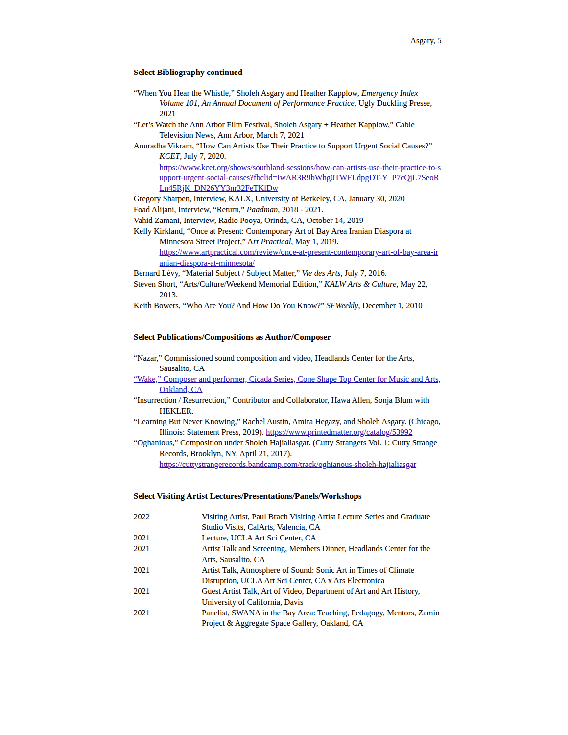Asgary, 5
Select Bibliography continued
“When You Hear the Whistle,” Sholeh Asgary and Heather Kapplow, Emergency Index Volume 101, An Annual Document of Performance Practice, Ugly Duckling Presse, 2021
“Let’s Watch the Ann Arbor Film Festival, Sholeh Asgary + Heather Kapplow,” Cable Television News, Ann Arbor, March 7, 2021
Anuradha Vikram, “How Can Artists Use Their Practice to Support Urgent Social Causes?” KCET, July 7, 2020.
https://www.kcet.org/shows/southland-sessions/how-can-artists-use-their-practice-to-support-urgent-social-causes?fbclid=IwAR3R9bWhg0TWFLdpgDT-Y_P7cQjL7SeoRLn45RjK_DN26YY3nr32FeTKlDw
Gregory Sharpen, Interview, KALX, University of Berkeley, CA, January 30, 2020
Foad Alijani, Interview, “Return,” Paadman, 2018 - 2021.
Vahid Zamani, Interview, Radio Pooya, Orinda, CA, October 14, 2019
Kelly Kirkland, “Once at Present: Contemporary Art of Bay Area Iranian Diaspora at Minnesota Street Project,” Art Practical, May 1, 2019.
https://www.artpractical.com/review/once-at-present-contemporary-art-of-bay-area-iranian-diaspora-at-minnesota/
Bernard Lévy, “Material Subject / Subject Matter,” Vie des Arts, July 7, 2016.
Steven Short, “Arts/Culture/Weekend Memorial Edition,” KALW Arts & Culture, May 22, 2013.
Keith Bowers, “Who Are You? And How Do You Know?” SFWeekly, December 1, 2010
Select Publications/Compositions as Author/Composer
“Nazar,” Commissioned sound composition and video, Headlands Center for the Arts, Sausalito, CA
“Wake,” Composer and performer, Cicada Series, Cone Shape Top Center for Music and Arts, Oakland, CA
“Insurrection / Resurrection,” Contributor and Collaborator, Hawa Allen, Sonja Blum with HEKLER.
“Learning But Never Knowing,” Rachel Austin, Amira Hegazy, and Sholeh Asgary. (Chicago, Illinois: Statement Press, 2019). https://www.printedmatter.org/catalog/53992
“Oghanious,” Composition under Sholeh Hajialiasgar. (Cutty Strangers Vol. 1: Cutty Strange Records, Brooklyn, NY, April 21, 2017).
https://cuttystrangerecords.bandcamp.com/track/oghianous-sholeh-hajialiasgar
Select Visiting Artist Lectures/Presentations/Panels/Workshops
| 2022 | Visiting Artist, Paul Brach Visiting Artist Lecture Series and Graduate Studio Visits, CalArts, Valencia, CA |
| 2021 | Lecture, UCLA Art Sci Center, CA |
| 2021 | Artist Talk and Screening, Members Dinner, Headlands Center for the Arts, Sausalito, CA |
| 2021 | Artist Talk, Atmosphere of Sound: Sonic Art in Times of Climate Disruption, UCLA Art Sci Center, CA x Ars Electronica |
| 2021 | Guest Artist Talk, Art of Video, Department of Art and Art History, University of California, Davis |
| 2021 | Panelist, SWANA in the Bay Area: Teaching, Pedagogy, Mentors, Zamin Project & Aggregate Space Gallery, Oakland, CA |